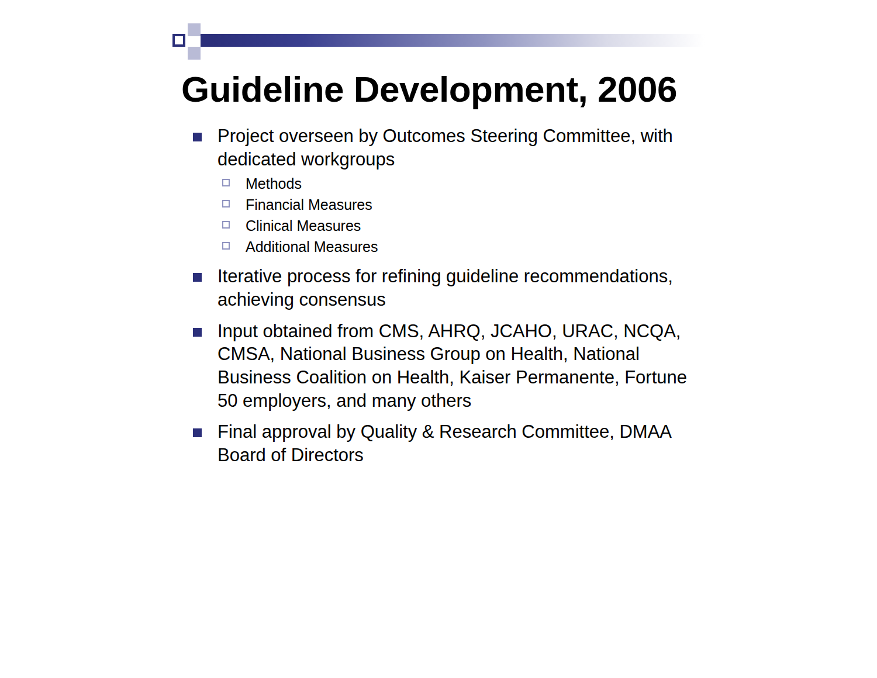Guideline Development, 2006
Project overseen by Outcomes Steering Committee, with dedicated workgroups
Methods
Financial Measures
Clinical Measures
Additional Measures
Iterative process for refining guideline recommendations, achieving consensus
Input obtained from CMS, AHRQ, JCAHO, URAC, NCQA, CMSA, National Business Group on Health, National Business Coalition on Health, Kaiser Permanente, Fortune 50 employers, and many others
Final approval by Quality & Research Committee, DMAA Board of Directors